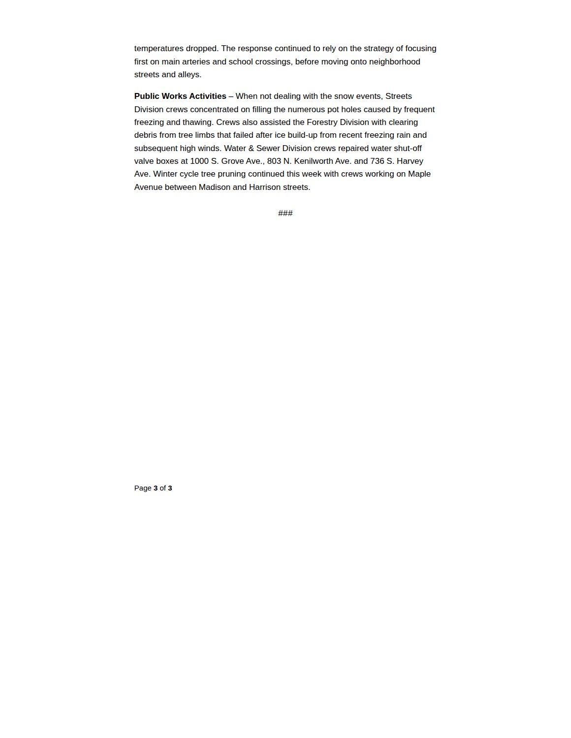temperatures dropped. The response continued to rely on the strategy of focusing first on main arteries and school crossings, before moving onto neighborhood streets and alleys.
Public Works Activities – When not dealing with the snow events, Streets Division crews concentrated on filling the numerous pot holes caused by frequent freezing and thawing. Crews also assisted the Forestry Division with clearing debris from tree limbs that failed after ice build-up from recent freezing rain and subsequent high winds. Water & Sewer Division crews repaired water shut-off valve boxes at 1000 S. Grove Ave., 803 N. Kenilworth Ave. and 736 S. Harvey Ave. Winter cycle tree pruning continued this week with crews working on Maple Avenue between Madison and Harrison streets.
###
Page 3 of 3